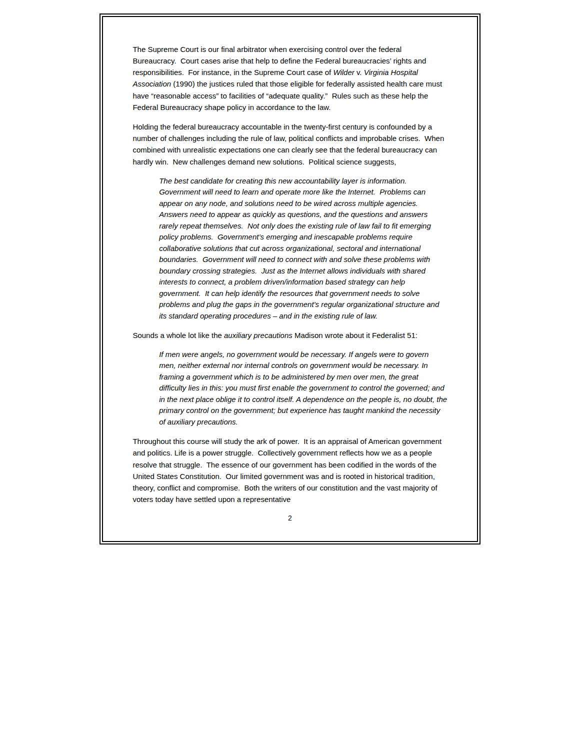The Supreme Court is our final arbitrator when exercising control over the federal Bureaucracy. Court cases arise that help to define the Federal bureaucracies’ rights and responsibilities. For instance, in the Supreme Court case of Wilder v. Virginia Hospital Association (1990) the justices ruled that those eligible for federally assisted health care must have “reasonable access” to facilities of “adequate quality.” Rules such as these help the Federal Bureaucracy shape policy in accordance to the law.
Holding the federal bureaucracy accountable in the twenty-first century is confounded by a number of challenges including the rule of law, political conflicts and improbable crises. When combined with unrealistic expectations one can clearly see that the federal bureaucracy can hardly win. New challenges demand new solutions. Political science suggests,
The best candidate for creating this new accountability layer is information. Government will need to learn and operate more like the Internet. Problems can appear on any node, and solutions need to be wired across multiple agencies. Answers need to appear as quickly as questions, and the questions and answers rarely repeat themselves. Not only does the existing rule of law fail to fit emerging policy problems. Government’s emerging and inescapable problems require collaborative solutions that cut across organizational, sectoral and international boundaries. Government will need to connect with and solve these problems with boundary crossing strategies. Just as the Internet allows individuals with shared interests to connect, a problem driven/information based strategy can help government. It can help identify the resources that government needs to solve problems and plug the gaps in the government’s regular organizational structure and its standard operating procedures – and in the existing rule of law.
Sounds a whole lot like the auxiliary precautions Madison wrote about it Federalist 51:
If men were angels, no government would be necessary. If angels were to govern men, neither external nor internal controls on government would be necessary. In framing a government which is to be administered by men over men, the great difficulty lies in this: you must first enable the government to control the governed; and in the next place oblige it to control itself. A dependence on the people is, no doubt, the primary control on the government; but experience has taught mankind the necessity of auxiliary precautions.
Throughout this course will study the ark of power. It is an appraisal of American government and politics. Life is a power struggle. Collectively government reflects how we as a people resolve that struggle. The essence of our government has been codified in the words of the United States Constitution. Our limited government was and is rooted in historical tradition, theory, conflict and compromise. Both the writers of our constitution and the vast majority of voters today have settled upon a representative
2